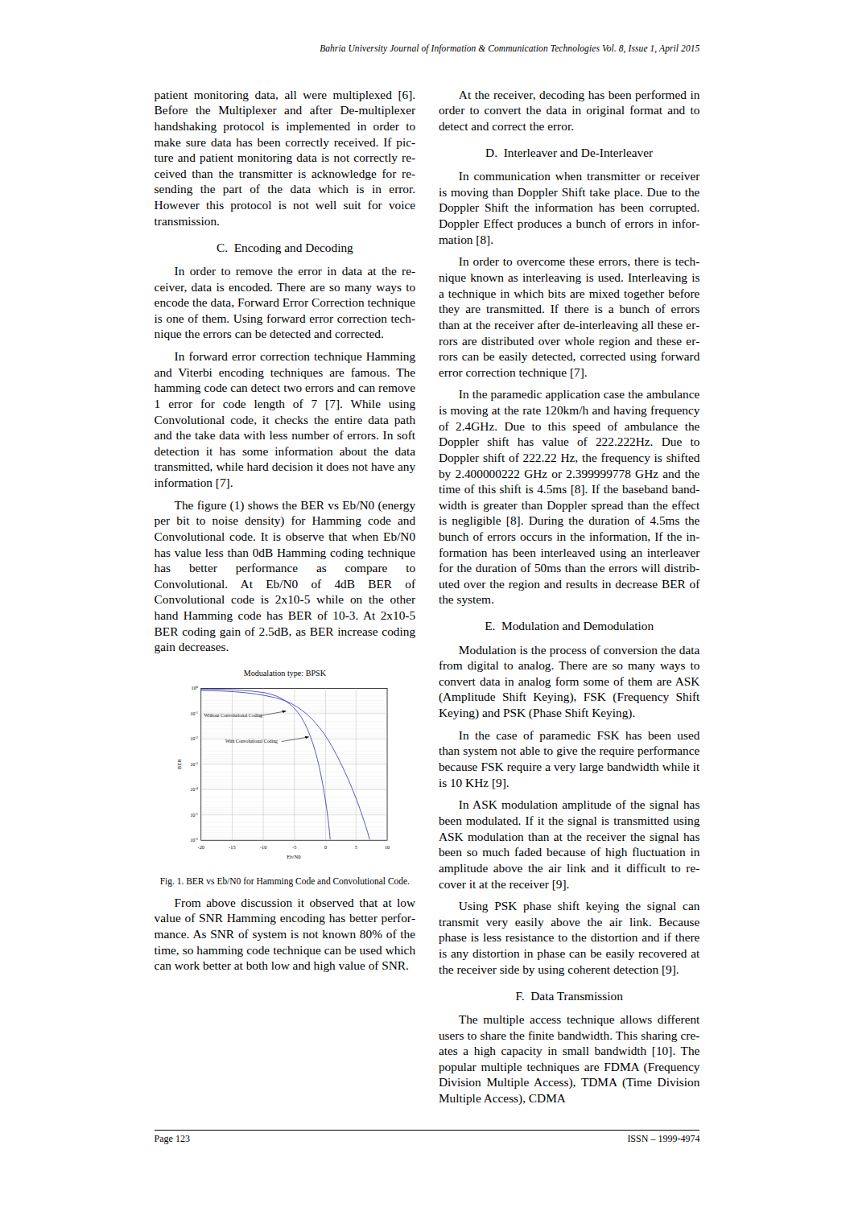Bahria University Journal of Information & Communication Technologies Vol. 8, Issue 1, April 2015
patient monitoring data, all were multiplexed [6]. Before the Multiplexer and after De-multiplexer handshaking protocol is implemented in order to make sure data has been correctly received. If picture and patient monitoring data is not correctly received than the transmitter is acknowledge for resending the part of the data which is in error. However this protocol is not well suit for voice transmission.
C. Encoding and Decoding
In order to remove the error in data at the receiver, data is encoded. There are so many ways to encode the data, Forward Error Correction technique is one of them. Using forward error correction technique the errors can be detected and corrected.
In forward error correction technique Hamming and Viterbi encoding techniques are famous. The hamming code can detect two errors and can remove 1 error for code length of 7 [7]. While using Convolutional code, it checks the entire data path and the take data with less number of errors. In soft detection it has some information about the data transmitted, while hard decision it does not have any information [7].
The figure (1) shows the BER vs Eb/N0 (energy per bit to noise density) for Hamming code and Convolutional code. It is observe that when Eb/N0 has value less than 0dB Hamming coding technique has better performance as compare to Convolutional. At Eb/N0 of 4dB BER of Convolutional code is 2x10-5 while on the other hand Hamming code has BER of 10-3. At 2x10-5 BER coding gain of 2.5dB, as BER increase coding gain decreases.
Modualation type: BPSK
Without Convolutional Coding With Convolutional Coding 100 10-1 10-2 10-3 10-4 10-5 10-6 -20 -15 -10 -5 0 5 10 Eb/N0 BER
Fig. 1. BER vs Eb/N0 for Hamming Code and Convolutional Code.
From above discussion it observed that at low value of SNR Hamming encoding has better performance. As SNR of system is not known 80% of the time, so hamming code technique can be used which can work better at both low and high value of SNR.
At the receiver, decoding has been performed in order to convert the data in original format and to detect and correct the error.
D. Interleaver and De-Interleaver
In communication when transmitter or receiver is moving than Doppler Shift take place. Due to the Doppler Shift the information has been corrupted. Doppler Effect produces a bunch of errors in information [8].
In order to overcome these errors, there is technique known as interleaving is used. Interleaving is a technique in which bits are mixed together before they are transmitted. If there is a bunch of errors than at the receiver after de-interleaving all these errors are distributed over whole region and these errors can be easily detected, corrected using forward error correction technique [7].
In the paramedic application case the ambulance is moving at the rate 120km/h and having frequency of 2.4GHz. Due to this speed of ambulance the Doppler shift has value of 222.222Hz. Due to Doppler shift of 222.22 Hz, the frequency is shifted by 2.400000222 GHz or 2.399999778 GHz and the time of this shift is 4.5ms [8]. If the baseband bandwidth is greater than Doppler spread than the effect is negligible [8]. During the duration of 4.5ms the bunch of errors occurs in the information, If the information has been interleaved using an interleaver for the duration of 50ms than the errors will distributed over the region and results in decrease BER of the system.
E. Modulation and Demodulation
Modulation is the process of conversion the data from digital to analog. There are so many ways to convert data in analog form some of them are ASK (Amplitude Shift Keying), FSK (Frequency Shift Keying) and PSK (Phase Shift Keying).
In the case of paramedic FSK has been used than system not able to give the require performance because FSK require a very large bandwidth while it is 10 KHz [9].
In ASK modulation amplitude of the signal has been modulated. If it the signal is transmitted using ASK modulation than at the receiver the signal has been so much faded because of high fluctuation in amplitude above the air link and it difficult to recover it at the receiver [9].
Using PSK phase shift keying the signal can transmit very easily above the air link. Because phase is less resistance to the distortion and if there is any distortion in phase can be easily recovered at the receiver side by using coherent detection [9].
F. Data Transmission
The multiple access technique allows different users to share the finite bandwidth. This sharing creates a high capacity in small bandwidth [10]. The popular multiple techniques are FDMA (Frequency Division Multiple Access), TDMA (Time Division Multiple Access), CDMA
Page 123
ISSN – 1999-4974